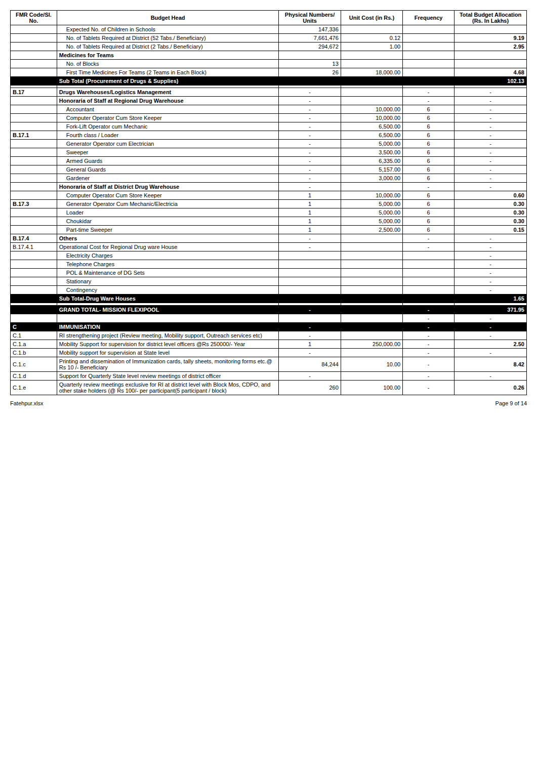| FMR Code/Sl. No. | Budget Head | Physical Numbers/ Units | Unit Cost (in Rs.) | Frequency | Total Budget Allocation (Rs. In Lakhs) |
| --- | --- | --- | --- | --- | --- |
| | Expected No. of Children in Schools | 147,336 | | | |
| | No. of Tablets Required at District (52 Tabs./ Beneficiary) | 7,661,476 | 0.12 | | 9.19 |
| | No. of Tablets Required at District (2 Tabs./ Beneficiary) | 294,672 | 1.00 | | 2.95 |
| | Medicines for Teams | | | | |
| | No. of Blocks | 13 | | | |
| | First Time Medicines For Teams (2 Teams in Each Block) | 26 | 18,000.00 | | 4.68 |
| | Sub Total (Procurement of Drugs & Supplies) | | | | 102.13 |
| B.17 | Drugs Warehouses/Logistics Management | - | | - | - |
| | Honoraria of Staff at Regional Drug Warehouse | - | | - | - |
| | Accountant | - | 10,000.00 | 6 | - |
| | Computer Operator Cum Store Keeper | - | 10,000.00 | 6 | - |
| | Fork-Lift Operator cum Mechanic | - | 6,500.00 | 6 | - |
| B.17.1 | Fourth class / Loader | - | 6,500.00 | 6 | - |
| | Generator Operator cum Electrician | - | 5,000.00 | 6 | - |
| | Sweeper | - | 3,500.00 | 6 | - |
| | Armed Guards | - | 6,335.00 | 6 | - |
| | General Guards | - | 5,157.00 | 6 | - |
| | Gardener | - | 3,000.00 | 6 | - |
| | Honoraria of Staff at District Drug Warehouse | - | | - | - |
| | Computer Operator Cum Store Keeper | 1 | 10,000.00 | 6 | 0.60 |
| B.17.3 | Generator Operator Cum Mechanic/Electricia | 1 | 5,000.00 | 6 | 0.30 |
| | Loader | 1 | 5,000.00 | 6 | 0.30 |
| | Choukidar | 1 | 5,000.00 | 6 | 0.30 |
| | Part-time Sweeper | 1 | 2,500.00 | 6 | 0.15 |
| B.17.4 | Others | - | | - | - |
| B.17.4.1 | Operational Cost for Regional Drug ware House | - | | - | - |
| | Electricity Charges | | | | - |
| | Telephone Charges | | | | - |
| | POL & Maintenance of DG Sets | | | | - |
| | Stationary | | | | - |
| | Contingency | | | | - |
| | Sub Total-Drug Ware Houses | | | | 1.65 |
| | GRAND TOTAL- MISSION FLEXIPOOL | - | | - | 371.95 |
| | | | | - | - |
| C | IMMUNISATION | - | | - | - |
| C.1 | RI strengthening project (Review meeting, Mobility support, Outreach services etc) | - | | - | - |
| C.1.a | Mobility Support for supervision for district level officers @Rs 250000/- Year | 1 | 250,000.00 | - | 2.50 |
| C.1.b | Mobility support for supervision at State level | - | | - | - |
| C.1.c | Printing and dissemination of Immunization cards, tally sheets, monitoring forms etc.@ Rs 10 /- Beneficiary | 84,244 | 10.00 | - | 8.42 |
| C.1.d | Support for Quarterly State level review meetings of district officer | - | | - | - |
| C.1.e | Quarterly review meetings exclusive for RI at district level with Block Mos, CDPO, and other stake holders (@ Rs 100/- per participant(5 participant / block) | 260 | 100.00 | - | 0.26 |
Fatehpur.xlsx Page 9 of 14